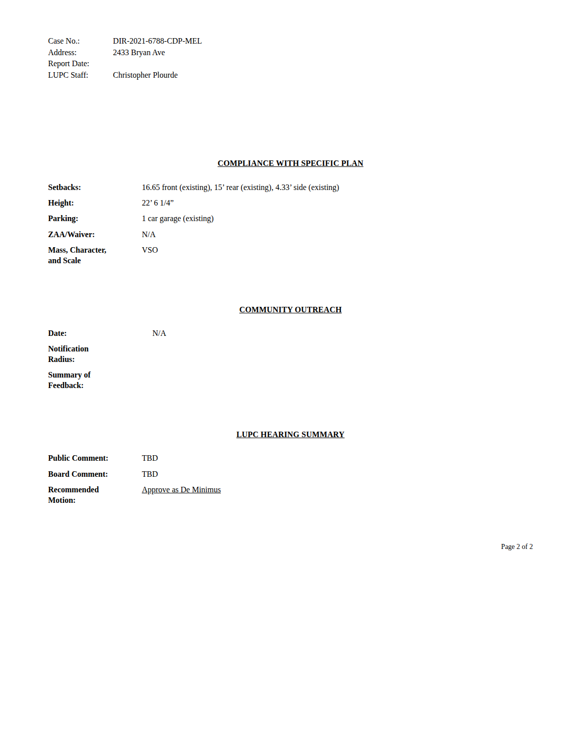| Case No.: | DIR-2021-6788-CDP-MEL |
| Address: | 2433 Bryan Ave |
| Report Date: | |
| LUPC Staff: | Christopher Plourde |
COMPLIANCE WITH SPECIFIC PLAN
| Setbacks: | 16.65 front (existing), 15’ rear (existing), 4.33’ side (existing) |
| Height: | 22’ 6 1/4” |
| Parking: | 1 car garage (existing) |
| ZAA/Waiver: | N/A |
| Mass, Character, and Scale | VSO |
COMMUNITY OUTREACH
| Date: | N/A |
| Notification Radius: | |
| Summary of Feedback: | |
LUPC HEARING SUMMARY
| Public Comment: | TBD |
| Board Comment: | TBD |
| Recommended Motion: | Approve as De Minimus |
Page 2 of 2